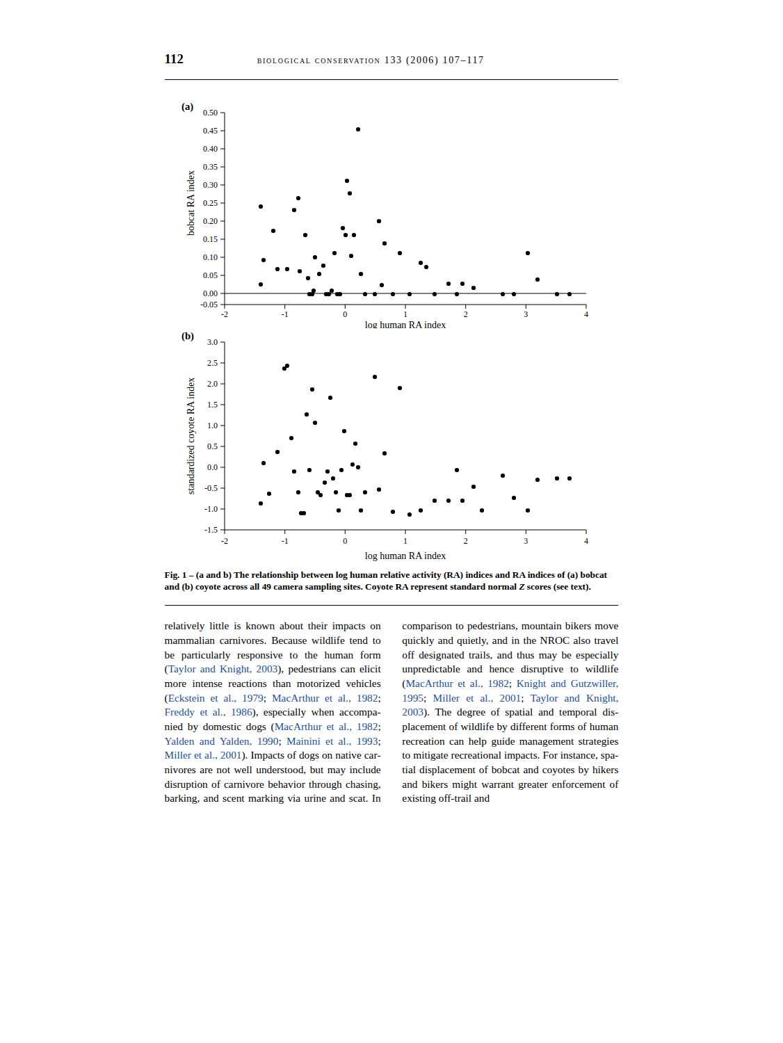112 biological conservation 133 (2006) 107–117
(a) 0.50 0.45 0.40 0.35 0.30 0.25 0.20 0.15 0.10 0.05 0.00 -0.05 -2 -1 0 1 2 3 4 bobcat RA index log human RA index
(b) 3.0 2.5 2.0 1.5 1.0 0.5 0.0 -0.5 -1.0 -1.5 -2 -1 0 1 2 3 4 standardized coyote RA index log human RA index
Fig. 1 – (a and b) The relationship between log human relative activity (RA) indices and RA indices of (a) bobcat and (b) coyote across all 49 camera sampling sites. Coyote RA represent standard normal Z scores (see text).
relatively little is known about their impacts on mammalian carnivores. Because wildlife tend to be particularly responsive to the human form (Taylor and Knight, 2003), pedestrians can elicit more intense reactions than motorized vehicles (Eckstein et al., 1979; MacArthur et al., 1982; Freddy et al., 1986), especially when accompanied by domestic dogs (MacArthur et al., 1982; Yalden and Yalden, 1990; Mainini et al., 1993; Miller et al., 2001). Impacts of dogs on native carnivores are not well understood, but may include disruption of carnivore behavior through chasing, barking, and scent marking via urine and scat. In comparison to pedestrians, mountain bikers move quickly and quietly, and in the NROC also travel off designated trails, and thus may be especially unpredictable and hence disruptive to wildlife (MacArthur et al., 1982; Knight and Gutzwiller, 1995; Miller et al., 2001; Taylor and Knight, 2003). The degree of spatial and temporal displacement of wildlife by different forms of human recreation can help guide management strategies to mitigate recreational impacts. For instance, spatial displacement of bobcat and coyotes by hikers and bikers might warrant greater enforcement of existing off-trail and